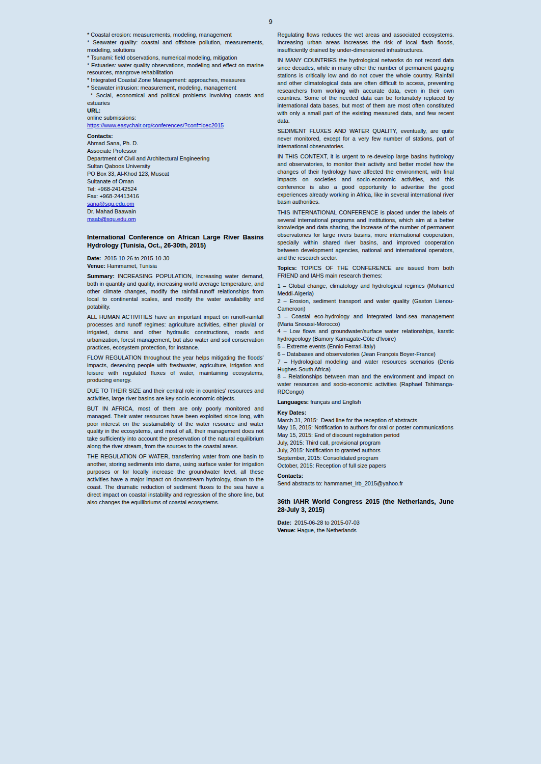9
* Coastal erosion: measurements, modeling, management
* Seawater quality: coastal and offshore pollution, measurements, modeling, solutions
* Tsunami: field observations, numerical modeling, mitigation
* Estuaries: water quality observations, modeling and effect on marine resources, mangrove rehabilitation
* Integrated Coastal Zone Management: approaches, measures
* Seawater intrusion: measurement, modeling, management
* Social, economical and political problems involving coasts and estuaries
URL:
online submissions:
https://www.easychair.org/conferences/?conf=icec2015
Contacts:
Ahmad Sana, Ph. D.
Associate Professor
Department of Civil and Architectural Engineering
Sultan Qaboos University
PO Box 33, Al-Khod 123, Muscat
Sultanate of Oman
Tel: +968-24142524
Fax: +968-24413416
sana@squ.edu.om
Dr. Mahad Baawain
msab@squ.edu.om
International Conference on African Large River Basins Hydrology (Tunisia, Oct., 26-30th, 2015)
Date: 2015-10-26 to 2015-10-30
Venue: Hammamet, Tunisia
Summary: INCREASING POPULATION, increasing water demand, both in quantity and quality, increasing world average temperature, and other climate changes, modify the rainfall-runoff relationships from local to continental scales, and modify the water availability and potability.
ALL HUMAN ACTIVITIES have an important impact on runoff-rainfall processes and runoff regimes: agriculture activities, either pluvial or irrigated, dams and other hydraulic constructions, roads and urbanization, forest management, but also water and soil conservation practices, ecosystem protection, for instance.
FLOW REGULATION throughout the year helps mitigating the floods' impacts, deserving people with freshwater, agriculture, irrigation and leisure with regulated fluxes of water, maintaining ecosystems, producing energy.
DUE TO THEIR SIZE and their central role in countries' resources and activities, large river basins are key socio-economic objects.
BUT IN AFRICA, most of them are only poorly monitored and managed. Their water resources have been exploited since long, with poor interest on the sustainability of the water resource and water quality in the ecosystems, and most of all, their management does not take sufficiently into account the preservation of the natural equilibrium along the river stream, from the sources to the coastal areas.
THE REGULATION OF WATER, transferring water from one basin to another, storing sediments into dams, using surface water for irrigation purposes or for locally increase the groundwater level, all these activities have a major impact on downstream hydrology, down to the coast. The dramatic reduction of sediment fluxes to the sea have a direct impact on coastal instability and regression of the shore line, but also changes the equilibriums of coastal ecosystems.
Regulating flows reduces the wet areas and associated ecosystems. Increasing urban areas increases the risk of local flash floods, insufficiently drained by under-dimensioned infrastructures.
IN MANY COUNTRIES the hydrological networks do not record data since decades, while in many other the number of permanent gauging stations is critically low and do not cover the whole country. Rainfall and other climatological data are often difficult to access, preventing researchers from working with accurate data, even in their own countries. Some of the needed data can be fortunately replaced by international data bases, but most of them are most often constituted with only a small part of the existing measured data, and few recent data.
SEDIMENT FLUXES AND WATER QUALITY, eventually, are quite never monitored, except for a very few number of stations, part of international observatories.
IN THIS CONTEXT, it is urgent to re-develop large basins hydrology and observatories, to monitor their activity and better model how the changes of their hydrology have affected the environment, with final impacts on societies and socio-economic activities, and this conference is also a good opportunity to advertise the good experiences already working in Africa, like in several international river basin authorities.
THIS INTERNATIONAL CONFERENCE is placed under the labels of several international programs and institutions, which aim at a better knowledge and data sharing, the increase of the number of permanent observatories for large rivers basins, more international cooperation, specially within shared river basins, and improved cooperation between development agencies, national and international operators, and the research sector.
Topics: TOPICS OF THE CONFERENCE are issued from both FRIEND and IAHS main research themes:
1 – Global change, climatology and hydrological regimes (Mohamed Meddi-Algeria)
2 – Erosion, sediment transport and water quality (Gaston Lienou-Cameroon)
3 – Coastal eco-hydrology and Integrated land-sea management (Maria Snoussi-Morocco)
4 – Low flows and groundwater/surface water relationships, karstic hydrogeology (Bamory Kamagate-Côte d'Ivoire)
5 – Extreme events (Ennio Ferrari-Italy)
6 – Databases and observatories (Jean François Boyer-France)
7 – Hydrological modeling and water resources scenarios (Denis Hughes-South Africa)
8 – Relationships between man and the environment and impact on water resources and socio-economic activities (Raphael Tshimanga-RDCongo)
Languages: français and English
Key Dates:
March 31, 2015: Dead line for the reception of abstracts
May 15, 2015: Notification to authors for oral or poster communications
May 15, 2015: End of discount registration period
July, 2015: Third call, provisional program
July, 2015: Notification to granted authors
September, 2015: Consolidated program
October, 2015: Reception of full size papers
Contacts:
Send abstracts to: hammamet_lrb_2015@yahoo.fr
36th IAHR World Congress 2015 (the Netherlands, June 28-July 3, 2015)
Date: 2015-06-28 to 2015-07-03
Venue: Hague, the Netherlands